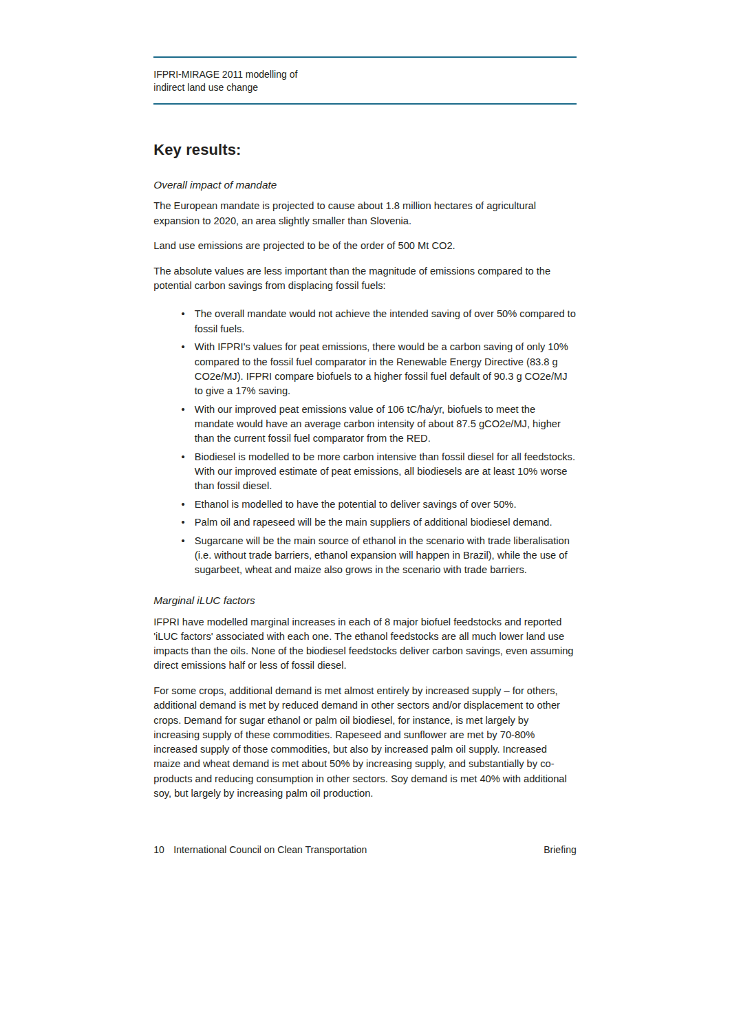IFPRI-MIRAGE 2011 modelling of
indirect land use change
Key results:
Overall impact of mandate
The European mandate is projected to cause about 1.8 million hectares of agricultural expansion to 2020, an area slightly smaller than Slovenia.
Land use emissions are projected to be of the order of 500 Mt CO2.
The absolute values are less important than the magnitude of emissions compared to the potential carbon savings from displacing fossil fuels:
The overall mandate would not achieve the intended saving of over 50% compared to fossil fuels.
With IFPRI's values for peat emissions, there would be a carbon saving of only 10% compared to the fossil fuel comparator in the Renewable Energy Directive (83.8 g CO2e/MJ). IFPRI compare biofuels to a higher fossil fuel default of 90.3 g CO2e/MJ to give a 17% saving.
With our improved peat emissions value of 106 tC/ha/yr, biofuels to meet the mandate would have an average carbon intensity of about 87.5 gCO2e/MJ, higher than the current fossil fuel comparator from the RED.
Biodiesel is modelled to be more carbon intensive than fossil diesel for all feedstocks. With our improved estimate of peat emissions, all biodiesels are at least 10% worse than fossil diesel.
Ethanol is modelled to have the potential to deliver savings of over 50%.
Palm oil and rapeseed will be the main suppliers of additional biodiesel demand.
Sugarcane will be the main source of ethanol in the scenario with trade liberalisation (i.e. without trade barriers, ethanol expansion will happen in Brazil), while the use of sugarbeet, wheat and maize also grows in the scenario with trade barriers.
Marginal iLUC factors
IFPRI have modelled marginal increases in each of 8 major biofuel feedstocks and reported 'iLUC factors' associated with each one. The ethanol feedstocks are all much lower land use impacts than the oils. None of the biodiesel feedstocks deliver carbon savings, even assuming direct emissions half or less of fossil diesel.
For some crops, additional demand is met almost entirely by increased supply – for others, additional demand is met by reduced demand in other sectors and/or displacement to other crops. Demand for sugar ethanol or palm oil biodiesel, for instance, is met largely by increasing supply of these commodities. Rapeseed and sunflower are met by 70-80% increased supply of those commodities, but also by increased palm oil supply. Increased maize and wheat demand is met about 50% by increasing supply, and substantially by co-products and reducing consumption in other sectors. Soy demand is met 40% with additional soy, but largely by increasing palm oil production.
10 International Council on Clean Transportation
Briefing